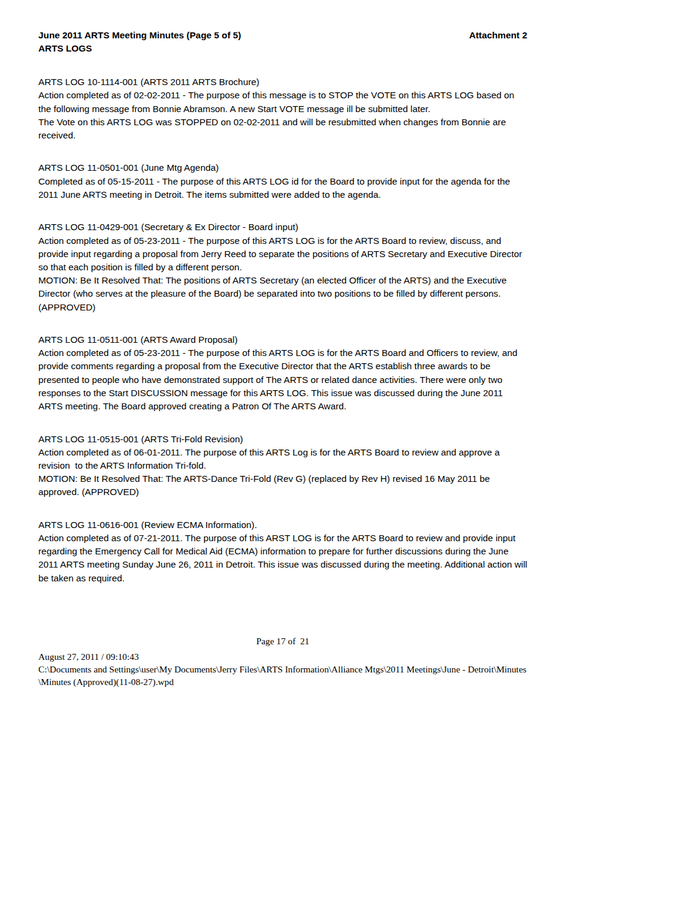June 2011 ARTS Meeting Minutes (Page 5 of 5)
ARTS LOGS
Attachment 2
ARTS LOG 10-1114-001 (ARTS 2011 ARTS Brochure)
Action completed as of 02-02-2011 - The purpose of this message is to STOP the VOTE on this ARTS LOG based on the following message from Bonnie Abramson. A new Start VOTE message ill be submitted later.
The Vote on this ARTS LOG was STOPPED on 02-02-2011 and will be resubmitted when changes from Bonnie are received.
ARTS LOG 11-0501-001 (June Mtg Agenda)
Completed as of 05-15-2011 - The purpose of this ARTS LOG id for the Board to provide input for the agenda for the 2011 June ARTS meeting in Detroit. The items submitted were added to the agenda.
ARTS LOG 11-0429-001 (Secretary & Ex Director - Board input)
Action completed as of 05-23-2011 - The purpose of this ARTS LOG is for the ARTS Board to review, discuss, and provide input regarding a proposal from Jerry Reed to separate the positions of ARTS Secretary and Executive Director so that each position is filled by a different person.
MOTION: Be It Resolved That: The positions of ARTS Secretary (an elected Officer of the ARTS) and the Executive Director (who serves at the pleasure of the Board) be separated into two positions to be filled by different persons. (APPROVED)
ARTS LOG 11-0511-001 (ARTS Award Proposal)
Action completed as of 05-23-2011 - The purpose of this ARTS LOG is for the ARTS Board and Officers to review, and provide comments regarding a proposal from the Executive Director that the ARTS establish three awards to be presented to people who have demonstrated support of The ARTS or related dance activities. There were only two responses to the Start DISCUSSION message for this ARTS LOG. This issue was discussed during the June 2011 ARTS meeting. The Board approved creating a Patron Of The ARTS Award.
ARTS LOG 11-0515-001 (ARTS Tri-Fold Revision)
Action completed as of 06-01-2011. The purpose of this ARTS Log is for the ARTS Board to review and approve a revision to the ARTS Information Tri-fold.
MOTION: Be It Resolved That: The ARTS-Dance Tri-Fold (Rev G) (replaced by Rev H) revised 16 May 2011 be approved. (APPROVED)
ARTS LOG 11-0616-001 (Review ECMA Information).
Action completed as of 07-21-2011. The purpose of this ARST LOG is for the ARTS Board to review and provide input regarding the Emergency Call for Medical Aid (ECMA) information to prepare for further discussions during the June 2011 ARTS meeting Sunday June 26, 2011 in Detroit. This issue was discussed during the meeting. Additional action will be taken as required.
Page 17 of 21
August 27, 2011 / 09:10:43
C:\Documents and Settings\user\My Documents\Jerry Files\ARTS Information\Alliance Mtgs\2011 Meetings\June - Detroit\Minutes\Minutes (Approved)(11-08-27).wpd